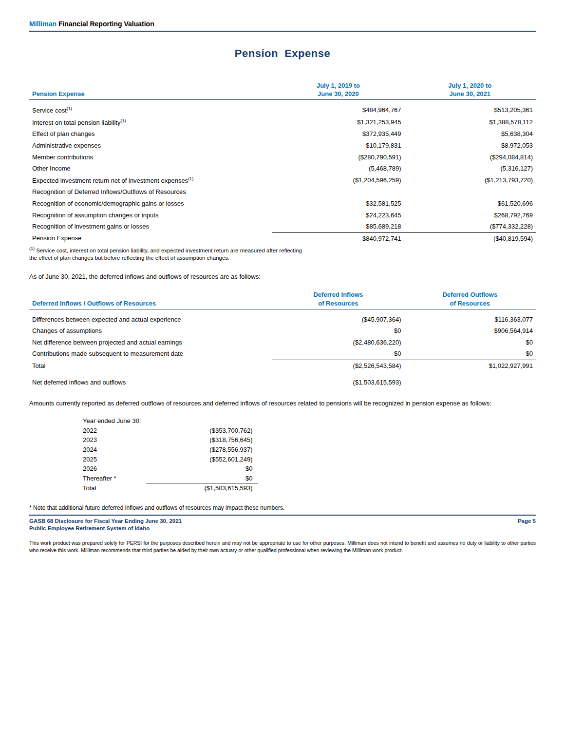Milliman Financial Reporting Valuation
Pension Expense
| Pension Expense | July 1, 2019 to June 30, 2020 | July 1, 2020 to June 30, 2021 |
| --- | --- | --- |
| Service cost (1) | $484,964,767 | $513,205,361 |
| Interest on total pension liability (1) | $1,321,253,945 | $1,388,578,112 |
| Effect of plan changes | $372,935,449 | $5,638,304 |
| Administrative expenses | $10,179,831 | $8,972,053 |
| Member contributions | ($280,790,591) | ($294,084,814) |
| Other Income | (5,468,789) | (5,316,127) |
| Expected investment return net of investment expenses (1) | ($1,204,596,259) | ($1,213,793,720) |
| Recognition of Deferred Inflows/Outflows of Resources | | |
| Recognition of economic/demographic gains or losses | $32,581,525 | $61,520,696 |
| Recognition of assumption changes or inputs | $24,223,645 | $268,792,769 |
| Recognition of investment gains or losses | $85,689,218 | ($774,332,228) |
| Pension Expense | $840,972,741 | ($40,819,594) |
(1) Service cost, interest on total pension liability, and expected investment return are measured after reflecting
the effect of plan changes but before reflecting the effect of assumption changes.
As of June 30, 2021, the deferred inflows and outflows of resources are as follows:
| Deferred Inflows / Outflows of Resources | Deferred Inflows of Resources | Deferred Outflows of Resources |
| --- | --- | --- |
| Differences between expected and actual experience | ($45,907,364) | $116,363,077 |
| Changes of assumptions | $0 | $906,564,914 |
| Net difference between projected and actual earnings | ($2,480,636,220) | $0 |
| Contributions made subsequent to measurement date | $0 | $0 |
| Total | ($2,526,543,584) | $1,022,927,991 |
| Net deferred inflows and outflows | ($1,503,615,593) | |
Amounts currently reported as deferred outflows of resources and deferred inflows of resources related to pensions will be recognized in pension expense as follows:
| Year ended June 30: | |
| 2022 | ($353,700,762) |
| 2023 | ($318,756,645) |
| 2024 | ($278,556,937) |
| 2025 | ($552,601,249) |
| 2026 | $0 |
| Thereafter * | $0 |
| Total | ($1,503,615,593) |
* Note that additional future deferred inflows and outflows of resources may impact these numbers.
GASB 68 Disclosure for Fiscal Year Ending June 30, 2021 Page 5
Public Employee Retirement System of Idaho
This work product was prepared solely for PERSI for the purposes described herein and may not be appropriate to use for other purposes. Milliman does not intend to benefit and assumes no duty or liability to other parties who receive this work. Milliman recommends that third parties be aided by their own actuary or other qualified professional when reviewing the Milliman work product.